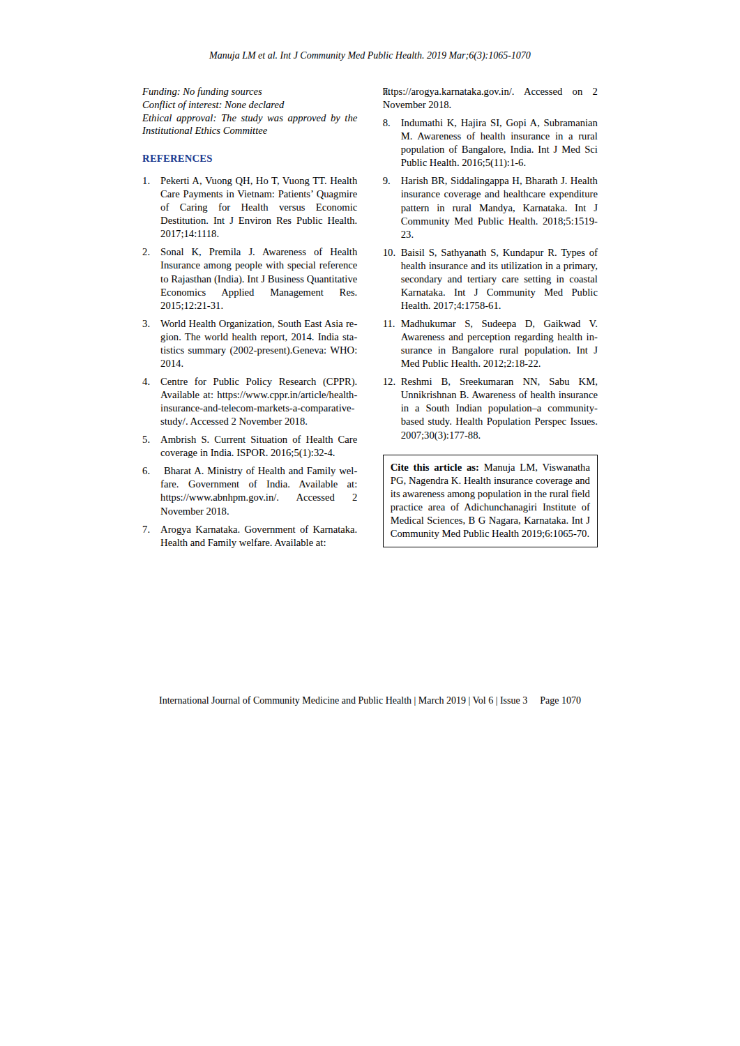Manuja LM et al. Int J Community Med Public Health. 2019 Mar;6(3):1065-1070
Funding: No funding sources
Conflict of interest: None declared
Ethical approval: The study was approved by the Institutional Ethics Committee
REFERENCES
Pekerti A, Vuong QH, Ho T, Vuong TT. Health Care Payments in Vietnam: Patients’ Quagmire of Caring for Health versus Economic Destitution. Int J Environ Res Public Health. 2017;14:1118.
Sonal K, Premila J. Awareness of Health Insurance among people with special reference to Rajasthan (India). Int J Business Quantitative Economics Applied Management Res. 2015;12:21-31.
World Health Organization, South East Asia region. The world health report, 2014. India statistics summary (2002-present).Geneva: WHO: 2014.
Centre for Public Policy Research (CPPR). Available at: https://www.cppr.in/article/health-insurance-and-telecom-markets-a-comparative-study/. Accessed 2 November 2018.
Ambrish S. Current Situation of Health Care coverage in India. ISPOR. 2016;5(1):32-4.
Bharat A. Ministry of Health and Family welfare. Government of India. Available at: https://www.abnhpm.gov.in/. Accessed 2 November 2018.
Arogya Karnataka. Government of Karnataka. Health and Family welfare. Available at:
https://arogya.karnataka.gov.in/. Accessed on 2 November 2018.
Indumathi K, Hajira SI, Gopi A, Subramanian M. Awareness of health insurance in a rural population of Bangalore, India. Int J Med Sci Public Health. 2016;5(11):1-6.
Harish BR, Siddalingappa H, Bharath J. Health insurance coverage and healthcare expenditure pattern in rural Mandya, Karnataka. Int J Community Med Public Health. 2018;5:1519-23.
Baisil S, Sathyanath S, Kundapur R. Types of health insurance and its utilization in a primary, secondary and tertiary care setting in coastal Karnataka. Int J Community Med Public Health. 2017;4:1758-61.
Madhukumar S, Sudeepa D, Gaikwad V. Awareness and perception regarding health insurance in Bangalore rural population. Int J Med Public Health. 2012;2:18-22.
Reshmi B, Sreekumaran NN, Sabu KM, Unnikrishnan B. Awareness of health insurance in a South Indian population–a community-based study. Health Population Perspec Issues. 2007;30(3):177-88.
Cite this article as: Manuja LM, Viswanatha PG, Nagendra K. Health insurance coverage and its awareness among population in the rural field practice area of Adichunchanagiri Institute of Medical Sciences, B G Nagara, Karnataka. Int J Community Med Public Health 2019;6:1065-70.
International Journal of Community Medicine and Public Health | March 2019 | Vol 6 | Issue 3Page 1070